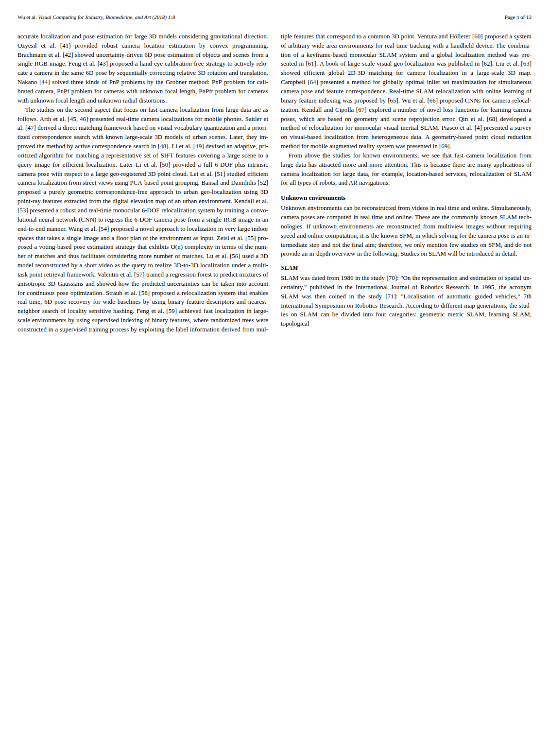Wu et al. Visual Computing for Industry, Biomedicine, and Art (2018) 1:8
Page 4 of 13
accurate localization and pose estimation for large 3D models considering gravitational direction. Ozyesil et al. [41] provided robust camera location estimation by convex programming. Brachmann et al. [42] showed uncertainty-driven 6D pose estimation of objects and scenes from a single RGB image. Feng et al. [43] proposed a hand-eye calibration-free strategy to actively relocate a camera in the same 6D pose by sequentially correcting relative 3D rotation and translation. Nakano [44] solved three kinds of PnP problems by the Grobner method: PnP problem for calibrated camera, PnPf problem for cameras with unknown focal length, PnPfr problem for cameras with unknown focal length and unknown radial distortions.
The studies on the second aspect that focus on fast camera localization from large data are as follows. Arth et al. [45, 46] presented real-time camera localizations for mobile phones. Sattler et al. [47] derived a direct matching framework based on visual vocabulary quantization and a prioritized correspondence search with known large-scale 3D models of urban scenes. Later, they improved the method by active correspondence search in [48]. Li et al. [49] devised an adaptive, prioritized algorithm for matching a representative set of SIFT features covering a large scene to a query image for efficient localization. Later Li et al. [50] provided a full 6-DOF-plus-intrinsic camera pose with respect to a large geo-registered 3D point cloud. Lei et al. [51] studied efficient camera localization from street views using PCA-based point grouping. Bansal and Daniilidis [52] proposed a purely geometric correspondence-free approach to urban geo-localization using 3D point-ray features extracted from the digital elevation map of an urban environment. Kendall et al. [53] presented a robust and real-time monocular 6-DOF relocalization system by training a convolutional neural network (CNN) to regress the 6-DOF camera pose from a single RGB image in an end-to-end manner. Wang et al. [54] proposed a novel approach to localization in very large indoor spaces that takes a single image and a floor plan of the environment as input. Zeisl et al. [55] proposed a voting-based pose estimation strategy that exhibits O(n) complexity in terms of the number of matches and thus facilitates considering more number of matches. Lu et al. [56] used a 3D model reconstructed by a short video as the query to realize 3D-to-3D localization under a multi-task point retrieval framework. Valentin et al. [57] trained a regression forest to predict mixtures of anisotropic 3D Gaussians and showed how the predicted uncertainties can be taken into account for continuous pose optimization. Straub et al. [58] proposed a relocalization system that enables real-time, 6D pose recovery for wide baselines by using binary feature descriptors and nearest-neighbor search of locality sensitive hashing. Feng et al. [59] achieved fast localization in large-scale environments by using supervised indexing of binary features, where randomized trees were constructed in a supervised training process by exploiting the label information derived from multiple features that correspond to a common 3D point. Ventura and Höllerer [60] proposed a system of arbitrary wide-area environments for real-time tracking with a handheld device. The combination of a keyframe-based monocular SLAM system and a global localization method was presented in [61]. A book of large-scale visual geo-localization was published in [62]. Liu et al. [63] showed efficient global 2D-3D matching for camera localization in a large-scale 3D map. Campbell [64] presented a method for globally optimal inlier set maximization for simultaneous camera pose and feature correspondence. Real-time SLAM relocalization with online learning of binary feature indexing was proposed by [65]. Wu et al. [66] proposed CNNs for camera relocalization. Kendall and Cipolla [67] explored a number of novel loss functions for learning camera poses, which are based on geometry and scene reprojection error. Qin et al. [68] developed a method of relocalization for monocular visual-inertial SLAM. Piasco et al. [4] presented a survey on visual-based localization from heterogeneous data. A geometry-based point cloud reduction method for mobile augmented reality system was presented in [69].
From above the studies for known environments, we see that fast camera localization from large data has attracted more and more attention. This is because there are many applications of camera localization for large data, for example, location-based services, relocalization of SLAM for all types of robots, and AR navigations.
Unknown environments
Unknown environments can be reconstructed from videos in real time and online. Simultaneously, camera poses are computed in real time and online. These are the commonly known SLAM technologies. If unknown environments are reconstructed from multiview images without requiring speed and online computation, it is the known SFM, in which solving for the camera pose is an intermediate step and not the final aim; therefore, we only mention few studies on SFM, and do not provide an in-depth overview in the following. Studies on SLAM will be introduced in detail.
SLAM
SLAM was dated from 1986 in the study [70]: "On the representation and estimation of spatial uncertainty," published in the International Journal of Robotics Research. In 1995, the acronym SLAM was then coined in the study [71]: "Localisation of automatic guided vehicles," 7th International Symposium on Robotics Research. According to different map generations, the studies on SLAM can be divided into four categories: geometric metric SLAM, learning SLAM, topological